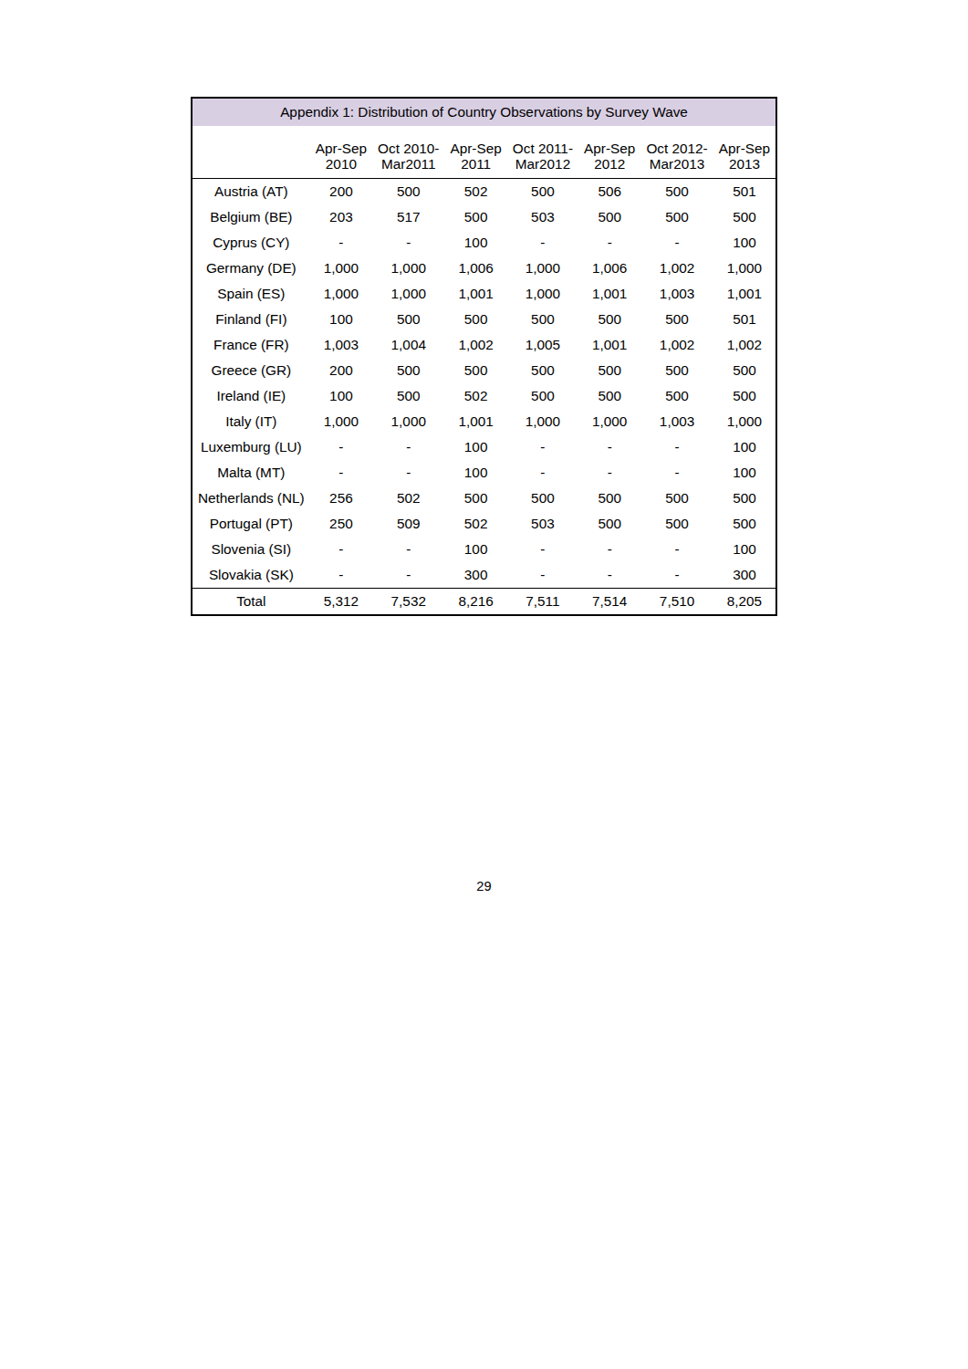Appendix 1: Distribution of Country Observations by Survey Wave
| | Apr-Sep 2010 | Oct 2010- Mar2011 | Apr-Sep 2011 | Oct 2011- Mar2012 | Apr-Sep 2012 | Oct 2012- Mar2013 | Apr-Sep 2013 |
| --- | --- | --- | --- | --- | --- | --- | --- |
| Austria (AT) | 200 | 500 | 502 | 500 | 506 | 500 | 501 |
| Belgium (BE) | 203 | 517 | 500 | 503 | 500 | 500 | 500 |
| Cyprus (CY) | - | - | 100 | - | - | - | 100 |
| Germany (DE) | 1,000 | 1,000 | 1,006 | 1,000 | 1,006 | 1,002 | 1,000 |
| Spain (ES) | 1,000 | 1,000 | 1,001 | 1,000 | 1,001 | 1,003 | 1,001 |
| Finland (FI) | 100 | 500 | 500 | 500 | 500 | 500 | 501 |
| France (FR) | 1,003 | 1,004 | 1,002 | 1,005 | 1,001 | 1,002 | 1,002 |
| Greece (GR) | 200 | 500 | 500 | 500 | 500 | 500 | 500 |
| Ireland (IE) | 100 | 500 | 502 | 500 | 500 | 500 | 500 |
| Italy (IT) | 1,000 | 1,000 | 1,001 | 1,000 | 1,000 | 1,003 | 1,000 |
| Luxemburg (LU) | - | - | 100 | - | - | - | 100 |
| Malta (MT) | - | - | 100 | - | - | - | 100 |
| Netherlands (NL) | 256 | 502 | 500 | 500 | 500 | 500 | 500 |
| Portugal (PT) | 250 | 509 | 502 | 503 | 500 | 500 | 500 |
| Slovenia (SI) | - | - | 100 | - | - | - | 100 |
| Slovakia (SK) | - | - | 300 | - | - | - | 300 |
| Total | 5,312 | 7,532 | 8,216 | 7,511 | 7,514 | 7,510 | 8,205 |
29